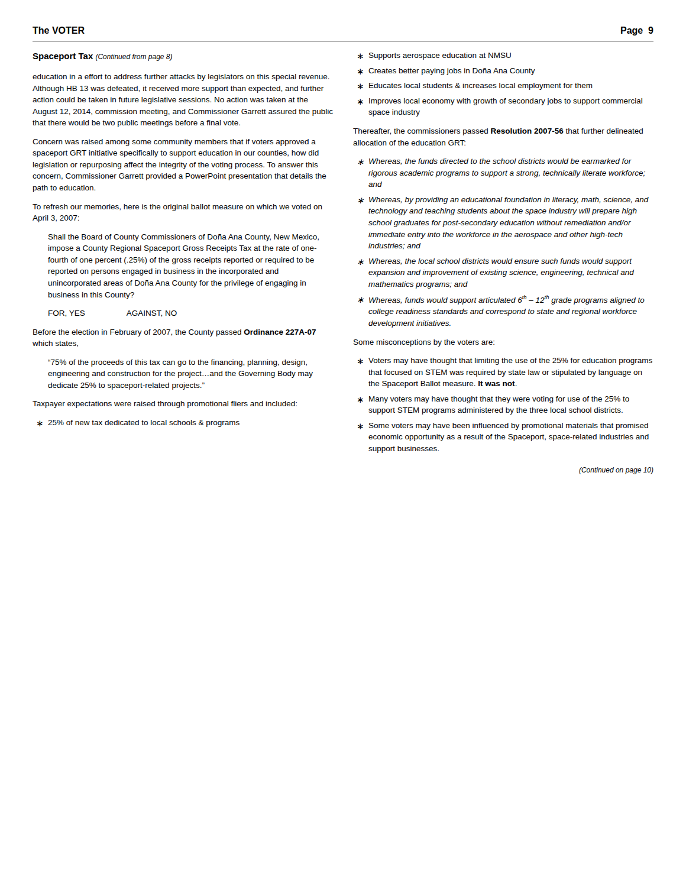The VOTER Page 9
Spaceport Tax (Continued from page 8)
education in a effort to address further attacks by legislators on this special revenue. Although HB 13 was defeated, it received more support than expected, and further action could be taken in future legislative sessions. No action was taken at the August 12, 2014, commission meeting, and Commissioner Garrett assured the public that there would be two public meetings before a final vote.
Concern was raised among some community members that if voters approved a spaceport GRT initiative specifically to support education in our counties, how did legislation or repurposing affect the integrity of the voting process. To answer this concern, Commissioner Garrett provided a PowerPoint presentation that details the path to education.
To refresh our memories, here is the original ballot measure on which we voted on April 3, 2007:
Shall the Board of County Commissioners of Doña Ana County, New Mexico, impose a County Regional Spaceport Gross Receipts Tax at the rate of one-fourth of one percent (.25%) of the gross receipts reported or required to be reported on persons engaged in business in the incorporated and unincorporated areas of Doña Ana County for the privilege of engaging in business in this County?
FOR, YES AGAINST, NO
Before the election in February of 2007, the County passed Ordinance 227A-07 which states,
“75% of the proceeds of this tax can go to the financing, planning, design, engineering and construction for the project…and the Governing Body may dedicate 25% to spaceport-related projects.”
Taxpayer expectations were raised through promotional fliers and included:
25% of new tax dedicated to local schools & programs
Supports aerospace education at NMSU
Creates better paying jobs in Doña Ana County
Educates local students & increases local employment for them
Improves local economy with growth of secondary jobs to support commercial space industry
Thereafter, the commissioners passed Resolution 2007-56 that further delineated allocation of the education GRT:
Whereas, the funds directed to the school districts would be earmarked for rigorous academic programs to support a strong, technically literate workforce; and
Whereas, by providing an educational foundation in literacy, math, science, and technology and teaching students about the space industry will prepare high school graduates for post-secondary education without remediation and/or immediate entry into the workforce in the aerospace and other high-tech industries; and
Whereas, the local school districts would ensure such funds would support expansion and improvement of existing science, engineering, technical and mathematics programs; and
Whereas, funds would support articulated 6th – 12th grade programs aligned to college readiness standards and correspond to state and regional workforce development initiatives.
Some misconceptions by the voters are:
Voters may have thought that limiting the use of the 25% for education programs that focused on STEM was required by state law or stipulated by language on the Spaceport Ballot measure. It was not.
Many voters may have thought that they were voting for use of the 25% to support STEM programs administered by the three local school districts.
Some voters may have been influenced by promotional materials that promised economic opportunity as a result of the Spaceport, space-related industries and support businesses.
(Continued on page 10)